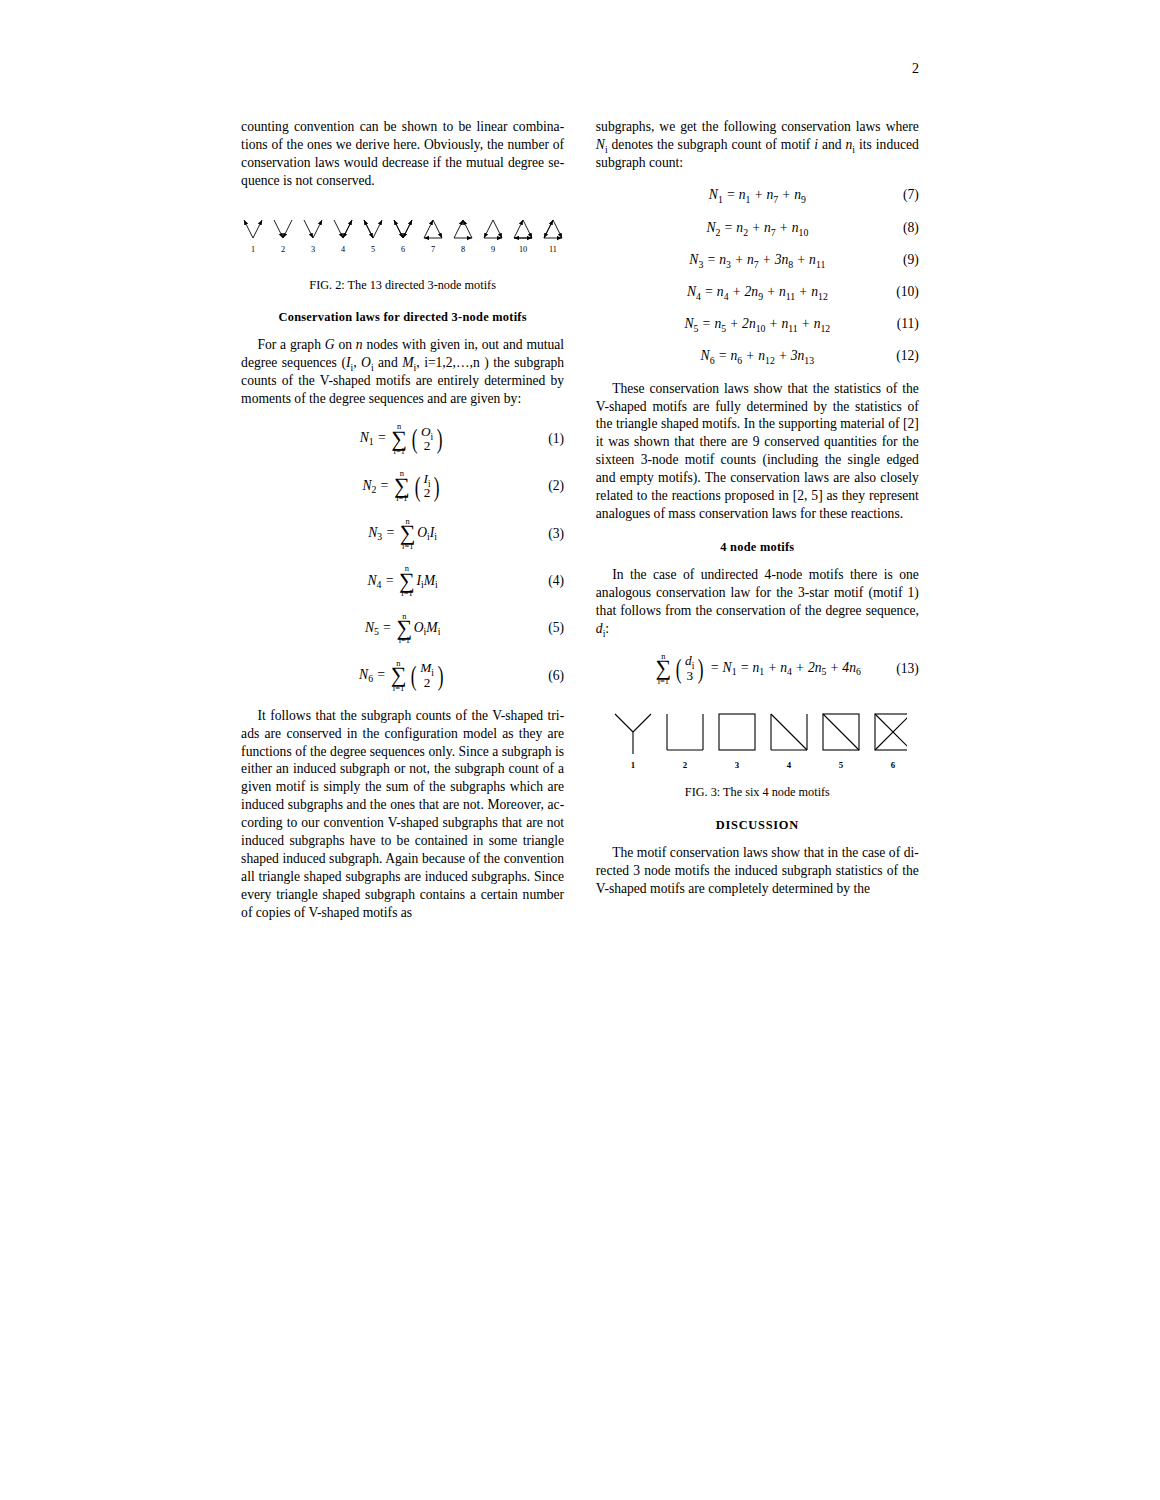2
counting convention can be shown to be linear combinations of the ones we derive here. Obviously, the number of conservation laws would decrease if the mutual degree sequence is not conserved.
1 2 3 4 5 6 7 8 9 10 11
FIG. 2: The 13 directed 3-node motifs
Conservation laws for directed 3-node motifs
For a graph G on n nodes with given in, out and mutual degree sequences (Ii, Oi and Mi, i=1,2,…,n ) the subgraph counts of the V-shaped motifs are entirely determined by moments of the degree sequences and are given by:
N1 = n∑i=1(Oi 2) (1)
N2 = n∑i=1(Ii 2) (2)
N3 = n∑i=1 OiIi (3)
N4 = n∑i=1 IiMi (4)
N5 = n∑i=1 OiMi (5)
N6 = n∑i=1(Mi 2) (6)
It follows that the subgraph counts of the V-shaped triads are conserved in the configuration model as they are functions of the degree sequences only. Since a subgraph is either an induced subgraph or not, the subgraph count of a given motif is simply the sum of the subgraphs which are induced subgraphs and the ones that are not. Moreover, according to our convention V-shaped subgraphs that are not induced subgraphs have to be contained in some triangle shaped induced subgraph. Again because of the convention all triangle shaped subgraphs are induced subgraphs. Since every triangle shaped subgraph contains a certain number of copies of V-shaped motifs as
subgraphs, we get the following conservation laws where Ni denotes the subgraph count of motif i and ni its induced subgraph count:
N1 = n1 + n7 + n9 (7)
N2 = n2 + n7 + n10 (8)
N3 = n3 + n7 + 3n8 + n11 (9)
N4 = n4 + 2n9 + n11 + n12 (10)
N5 = n5 + 2n10 + n11 + n12 (11)
N6 = n6 + n12 + 3n13 (12)
These conservation laws show that the statistics of the V-shaped motifs are fully determined by the statistics of the triangle shaped motifs. In the supporting material of [2] it was shown that there are 9 conserved quantities for the sixteen 3-node motif counts (including the single edged and empty motifs). The conservation laws are also closely related to the reactions proposed in [2, 5] as they represent analogues of mass conservation laws for these reactions.
4 node motifs
In the case of undirected 4-node motifs there is one analogous conservation law for the 3-star motif (motif 1) that follows from the conservation of the degree sequence, di:
n∑i=1(di 3) = N1 = n1 + n4 + 2n5 + 4n6 (13)
1 2 3 4 5 6
FIG. 3: The six 4 node motifs
DISCUSSION
The motif conservation laws show that in the case of directed 3 node motifs the induced subgraph statistics of the V-shaped motifs are completely determined by the